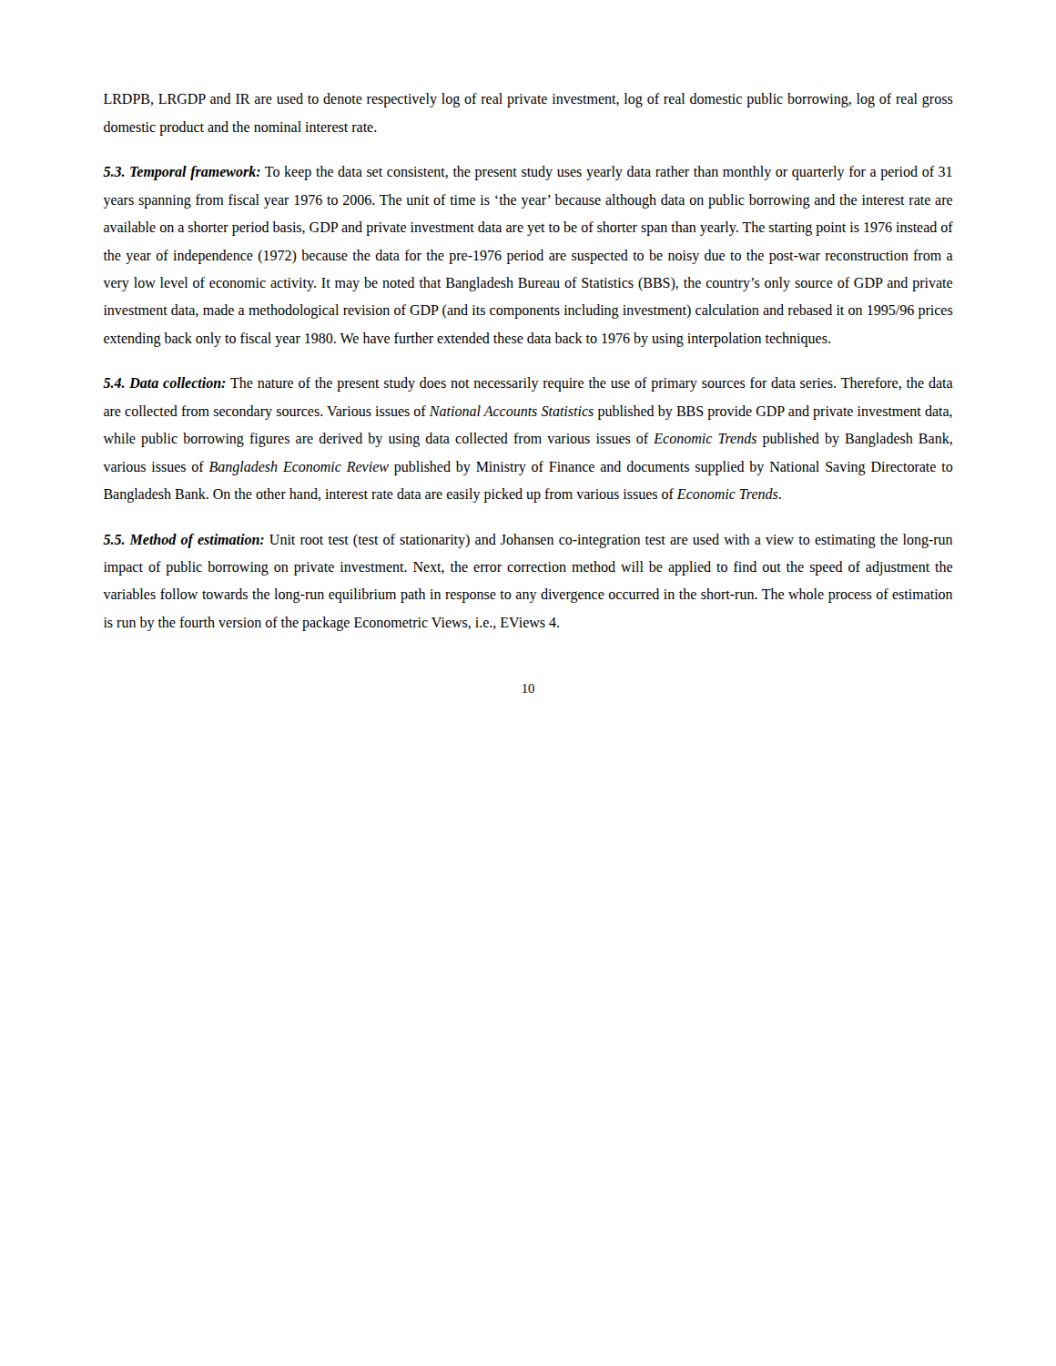LRDPB, LRGDP and IR are used to denote respectively log of real private investment, log of real domestic public borrowing, log of real gross domestic product and the nominal interest rate.
5.3. Temporal framework: To keep the data set consistent, the present study uses yearly data rather than monthly or quarterly for a period of 31 years spanning from fiscal year 1976 to 2006. The unit of time is ‘the year’ because although data on public borrowing and the interest rate are available on a shorter period basis, GDP and private investment data are yet to be of shorter span than yearly. The starting point is 1976 instead of the year of independence (1972) because the data for the pre-1976 period are suspected to be noisy due to the post-war reconstruction from a very low level of economic activity. It may be noted that Bangladesh Bureau of Statistics (BBS), the country’s only source of GDP and private investment data, made a methodological revision of GDP (and its components including investment) calculation and rebased it on 1995/96 prices extending back only to fiscal year 1980. We have further extended these data back to 1976 by using interpolation techniques.
5.4. Data collection: The nature of the present study does not necessarily require the use of primary sources for data series. Therefore, the data are collected from secondary sources. Various issues of National Accounts Statistics published by BBS provide GDP and private investment data, while public borrowing figures are derived by using data collected from various issues of Economic Trends published by Bangladesh Bank, various issues of Bangladesh Economic Review published by Ministry of Finance and documents supplied by National Saving Directorate to Bangladesh Bank. On the other hand, interest rate data are easily picked up from various issues of Economic Trends.
5.5. Method of estimation: Unit root test (test of stationarity) and Johansen co-integration test are used with a view to estimating the long-run impact of public borrowing on private investment. Next, the error correction method will be applied to find out the speed of adjustment the variables follow towards the long-run equilibrium path in response to any divergence occurred in the short-run. The whole process of estimation is run by the fourth version of the package Econometric Views, i.e., EViews 4.
10